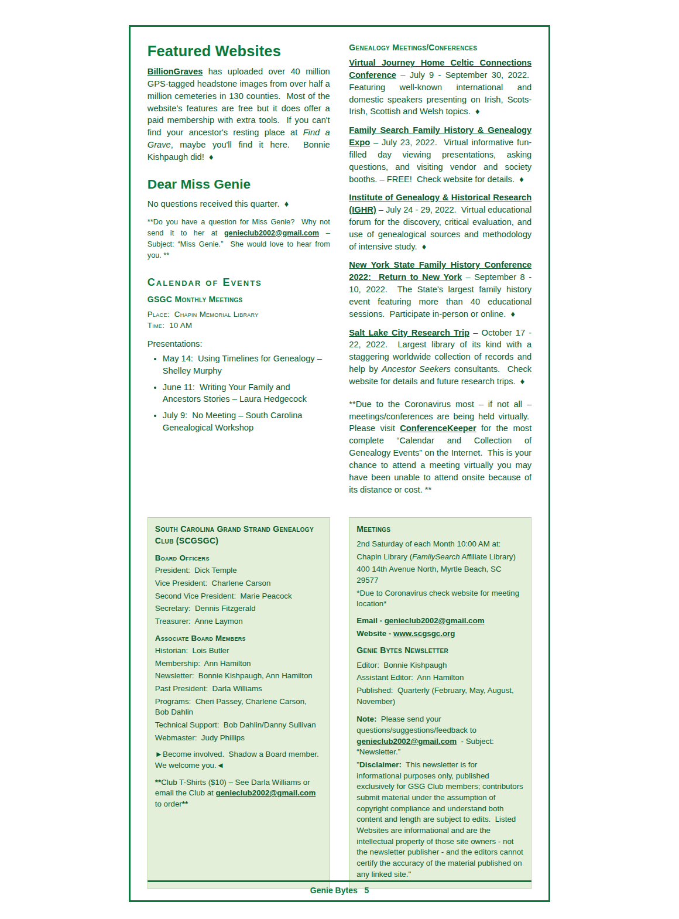Featured Websites
BillionGraves has uploaded over 40 million GPS-tagged headstone images from over half a million cemeteries in 130 counties. Most of the website's features are free but it does offer a paid membership with extra tools. If you can't find your ancestor's resting place at Find a Grave, maybe you'll find it here. Bonnie Kishpaugh did! ♦
Dear Miss Genie
No questions received this quarter. ♦
**Do you have a question for Miss Genie? Why not send it to her at genieclub2002@gmail.com – Subject: “Miss Genie.” She would love to hear from you. **
Calendar of Events
GSGC Monthly Meetings
Place: Chapin Memorial Library
Time: 10 AM
Presentations:
May 14: Using Timelines for Genealogy – Shelley Murphy
June 11: Writing Your Family and Ancestors Stories – Laura Hedgecock
July 9: No Meeting – South Carolina Genealogical Workshop
Genealogy Meetings/Conferences
Virtual Journey Home Celtic Connections Conference – July 9 - September 30, 2022. Featuring well-known international and domestic speakers presenting on Irish, Scots-Irish, Scottish and Welsh topics. ♦
Family Search Family History & Genealogy Expo – July 23, 2022. Virtual informative fun-filled day viewing presentations, asking questions, and visiting vendor and society booths. – FREE! Check website for details. ♦
Institute of Genealogy & Historical Research (IGHR) – July 24 - 29, 2022. Virtual educational forum for the discovery, critical evaluation, and use of genealogical sources and methodology of intensive study. ♦
New York State Family History Conference 2022: Return to New York – September 8 - 10, 2022. The State's largest family history event featuring more than 40 educational sessions. Participate in-person or online. ♦
Salt Lake City Research Trip – October 17 - 22, 2022. Largest library of its kind with a staggering worldwide collection of records and help by Ancestor Seekers consultants. Check website for details and future research trips. ♦
**Due to the Coronavirus most – if not all – meetings/conferences are being held virtually. Please visit ConferenceKeeper for the most complete “Calendar and Collection of Genealogy Events” on the Internet. This is your chance to attend a meeting virtually you may have been unable to attend onsite because of its distance or cost. **
South Carolina Grand Strand Genealogy Club (SCGSGC)
Board Officers
President: Dick Temple
Vice President: Charlene Carson
Second Vice President: Marie Peacock
Secretary: Dennis Fitzgerald
Treasurer: Anne Laymon
Associate Board Members
Historian: Lois Butler
Membership: Ann Hamilton
Newsletter: Bonnie Kishpaugh, Ann Hamilton
Past President: Darla Williams
Programs: Cheri Passey, Charlene Carson, Bob Dahlin
Technical Support: Bob Dahlin/Danny Sullivan
Webmaster: Judy Phillips
►Become involved. Shadow a Board member. We welcome you.◄
**Club T-Shirts ($10) – See Darla Williams or email the Club at genieclub2002@gmail.com to order**
Meetings
2nd Saturday of each Month 10:00 AM at:
Chapin Library (FamilySearch Affiliate Library)
400 14th Avenue North, Myrtle Beach, SC 29577
*Due to Coronavirus check website for meeting location*
Email - genieclub2002@gmail.com
Website - www.scgsgc.org
Genie Bytes Newsletter
Editor: Bonnie Kishpaugh
Assistant Editor: Ann Hamilton
Published: Quarterly (February, May, August, November)
Note: Please send your questions/suggestions/feedback to genieclub2002@gmail.com - Subject: “Newsletter.”
"Disclaimer: This newsletter is for informational purposes only, published exclusively for GSG Club members; contributors submit material under the assumption of copyright compliance and understand both content and length are subject to edits. Listed Websites are informational and are the intellectual property of those site owners - not the newsletter publisher - and the editors cannot certify the accuracy of the material published on any linked site."
Genie Bytes 5